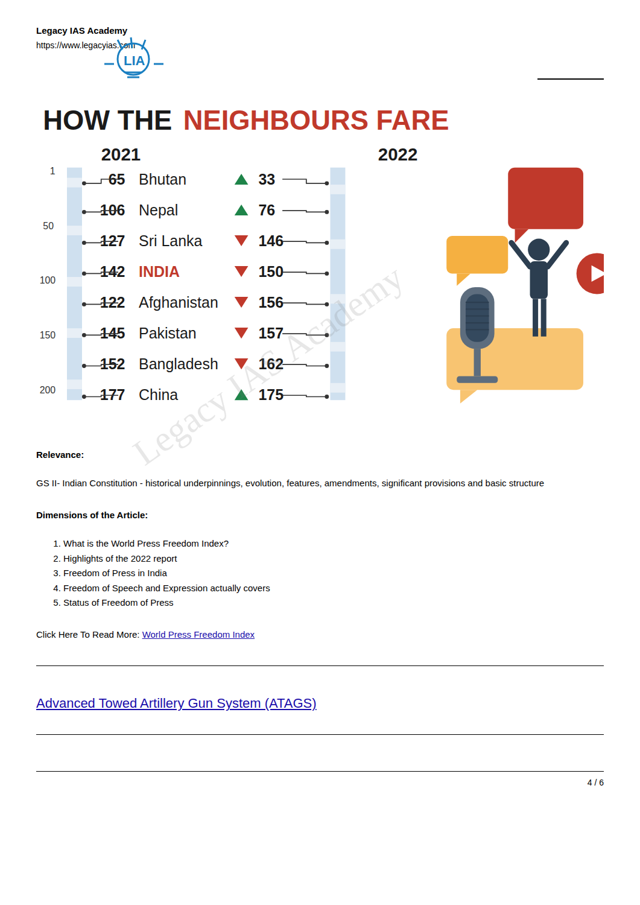Legacy IAS Academy
https://www.legacyias.com
LIA
HOW THE NEIGHBOURS FARE 2021 2022 1 50 100 150 200 65 Bhutan 33 106 Nepal 76 127 Sri Lanka 146 142 INDIA 150 122 Afghanistan 156 145 Pakistan 157 152 Bangladesh 162 177 China 175
Relevance:
GS II- Indian Constitution - historical underpinnings, evolution, features, amendments, significant provisions and basic structure
Dimensions of the Article:
What is the World Press Freedom Index?
Highlights of the 2022 report
Freedom of Press in India
Freedom of Speech and Expression actually covers
Status of Freedom of Press
Click Here To Read More: World Press Freedom Index
Advanced Towed Artillery Gun System (ATAGS)
4 / 6
Legacy IAS Academy